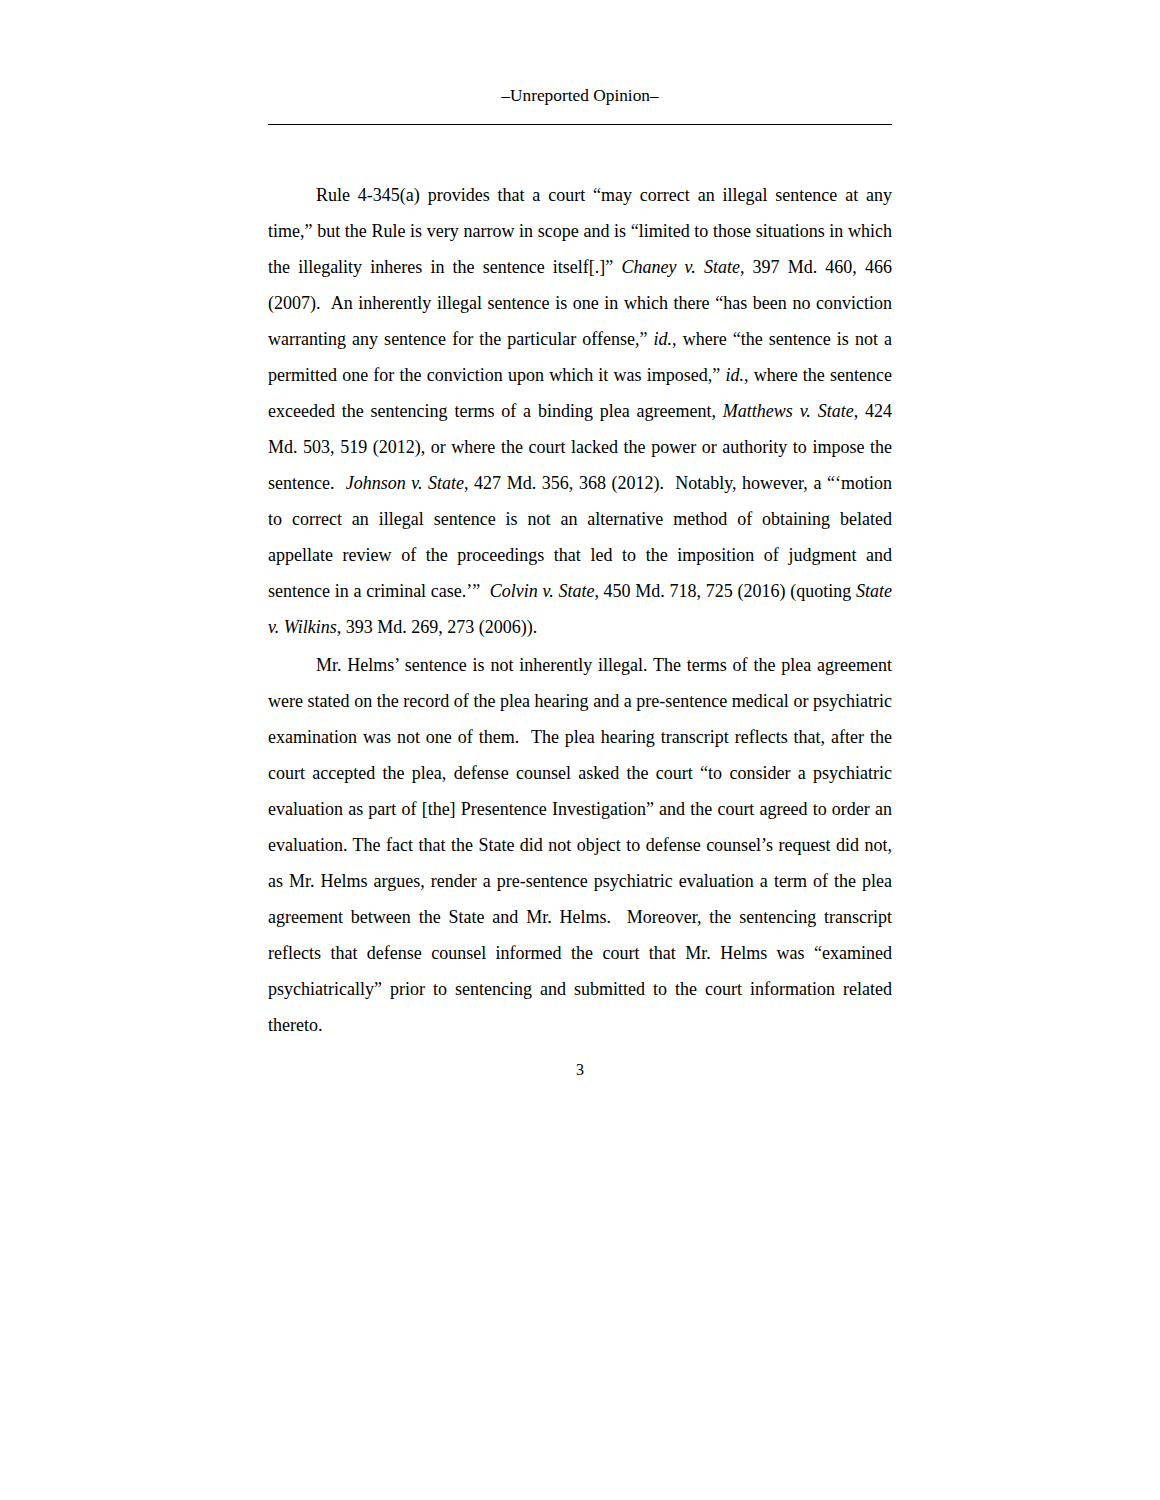–Unreported Opinion–
Rule 4-345(a) provides that a court “may correct an illegal sentence at any time,” but the Rule is very narrow in scope and is “limited to those situations in which the illegality inheres in the sentence itself[.]” Chaney v. State, 397 Md. 460, 466 (2007). An inherently illegal sentence is one in which there “has been no conviction warranting any sentence for the particular offense,” id., where “the sentence is not a permitted one for the conviction upon which it was imposed,” id., where the sentence exceeded the sentencing terms of a binding plea agreement, Matthews v. State, 424 Md. 503, 519 (2012), or where the court lacked the power or authority to impose the sentence. Johnson v. State, 427 Md. 356, 368 (2012). Notably, however, a “‘motion to correct an illegal sentence is not an alternative method of obtaining belated appellate review of the proceedings that led to the imposition of judgment and sentence in a criminal case.’” Colvin v. State, 450 Md. 718, 725 (2016) (quoting State v. Wilkins, 393 Md. 269, 273 (2006)).
Mr. Helms’ sentence is not inherently illegal. The terms of the plea agreement were stated on the record of the plea hearing and a pre-sentence medical or psychiatric examination was not one of them. The plea hearing transcript reflects that, after the court accepted the plea, defense counsel asked the court “to consider a psychiatric evaluation as part of [the] Presentence Investigation” and the court agreed to order an evaluation. The fact that the State did not object to defense counsel’s request did not, as Mr. Helms argues, render a pre-sentence psychiatric evaluation a term of the plea agreement between the State and Mr. Helms. Moreover, the sentencing transcript reflects that defense counsel informed the court that Mr. Helms was “examined psychiatrically” prior to sentencing and submitted to the court information related thereto.
3